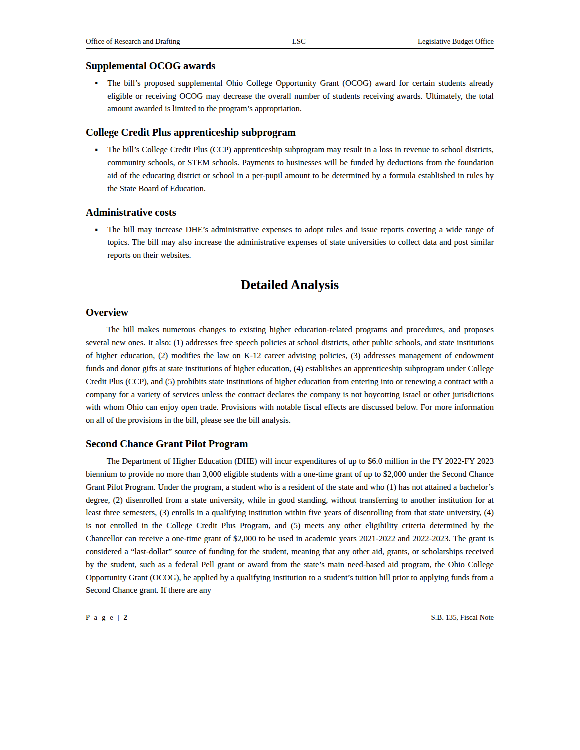Office of Research and Drafting LSC Legislative Budget Office
Supplemental OCOG awards
The bill’s proposed supplemental Ohio College Opportunity Grant (OCOG) award for certain students already eligible or receiving OCOG may decrease the overall number of students receiving awards. Ultimately, the total amount awarded is limited to the program’s appropriation.
College Credit Plus apprenticeship subprogram
The bill’s College Credit Plus (CCP) apprenticeship subprogram may result in a loss in revenue to school districts, community schools, or STEM schools. Payments to businesses will be funded by deductions from the foundation aid of the educating district or school in a per-pupil amount to be determined by a formula established in rules by the State Board of Education.
Administrative costs
The bill may increase DHE’s administrative expenses to adopt rules and issue reports covering a wide range of topics. The bill may also increase the administrative expenses of state universities to collect data and post similar reports on their websites.
Detailed Analysis
Overview
The bill makes numerous changes to existing higher education-related programs and procedures, and proposes several new ones. It also: (1) addresses free speech policies at school districts, other public schools, and state institutions of higher education, (2) modifies the law on K-12 career advising policies, (3) addresses management of endowment funds and donor gifts at state institutions of higher education, (4) establishes an apprenticeship subprogram under College Credit Plus (CCP), and (5) prohibits state institutions of higher education from entering into or renewing a contract with a company for a variety of services unless the contract declares the company is not boycotting Israel or other jurisdictions with whom Ohio can enjoy open trade. Provisions with notable fiscal effects are discussed below. For more information on all of the provisions in the bill, please see the bill analysis.
Second Chance Grant Pilot Program
The Department of Higher Education (DHE) will incur expenditures of up to $6.0 million in the FY 2022-FY 2023 biennium to provide no more than 3,000 eligible students with a one-time grant of up to $2,000 under the Second Chance Grant Pilot Program. Under the program, a student who is a resident of the state and who (1) has not attained a bachelor’s degree, (2) disenrolled from a state university, while in good standing, without transferring to another institution for at least three semesters, (3) enrolls in a qualifying institution within five years of disenrolling from that state university, (4) is not enrolled in the College Credit Plus Program, and (5) meets any other eligibility criteria determined by the Chancellor can receive a one-time grant of $2,000 to be used in academic years 2021-2022 and 2022-2023. The grant is considered a “last-dollar” source of funding for the student, meaning that any other aid, grants, or scholarships received by the student, such as a federal Pell grant or award from the state’s main need-based aid program, the Ohio College Opportunity Grant (OCOG), be applied by a qualifying institution to a student’s tuition bill prior to applying funds from a Second Chance grant. If there are any
P a g e | 2 S.B. 135, Fiscal Note